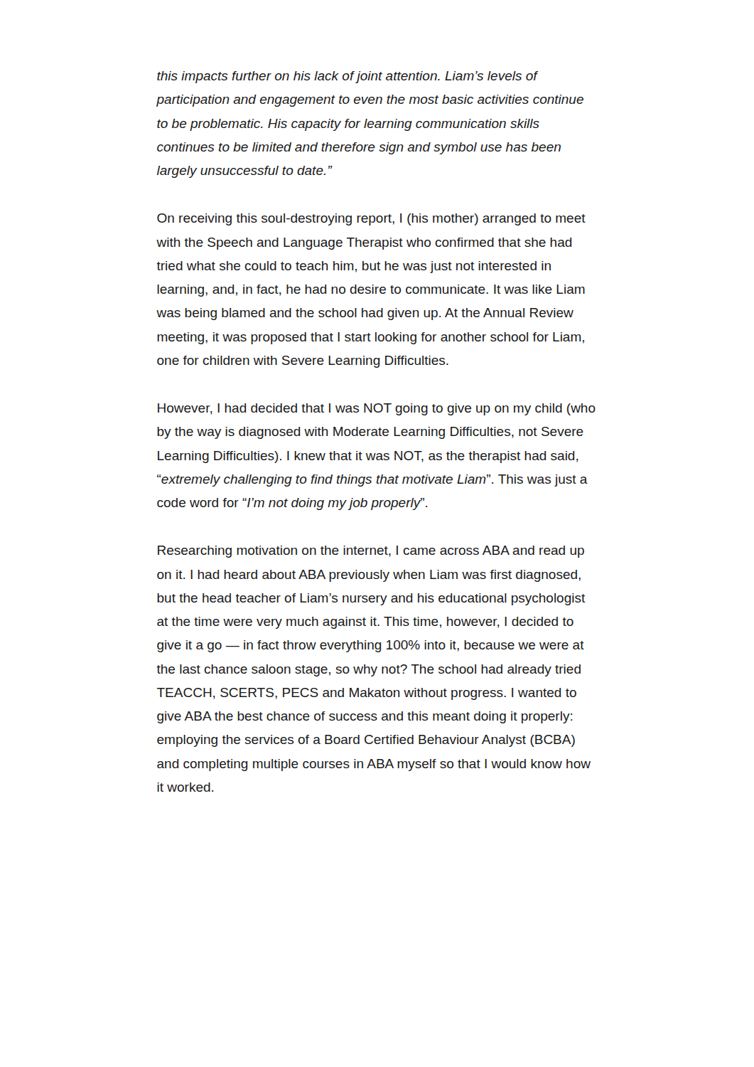this impacts further on his lack of joint attention. Liam’s levels of participation and engagement to even the most basic activities continue to be problematic. His capacity for learning communication skills continues to be limited and therefore sign and symbol use has been largely unsuccessful to date.”
On receiving this soul-destroying report, I (his mother) arranged to meet with the Speech and Language Therapist who confirmed that she had tried what she could to teach him, but he was just not interested in learning, and, in fact, he had no desire to communicate. It was like Liam was being blamed and the school had given up. At the Annual Review meeting, it was proposed that I start looking for another school for Liam, one for children with Severe Learning Difficulties.
However, I had decided that I was NOT going to give up on my child (who by the way is diagnosed with Moderate Learning Difficulties, not Severe Learning Difficulties). I knew that it was NOT, as the therapist had said, “extremely challenging to find things that motivate Liam”. This was just a code word for “I’m not doing my job properly”.
Researching motivation on the internet, I came across ABA and read up on it. I had heard about ABA previously when Liam was first diagnosed, but the head teacher of Liam’s nursery and his educational psychologist at the time were very much against it. This time, however, I decided to give it a go — in fact throw everything 100% into it, because we were at the last chance saloon stage, so why not? The school had already tried TEACCH, SCERTS, PECS and Makaton without progress. I wanted to give ABA the best chance of success and this meant doing it properly: employing the services of a Board Certified Behaviour Analyst (BCBA) and completing multiple courses in ABA myself so that I would know how it worked.